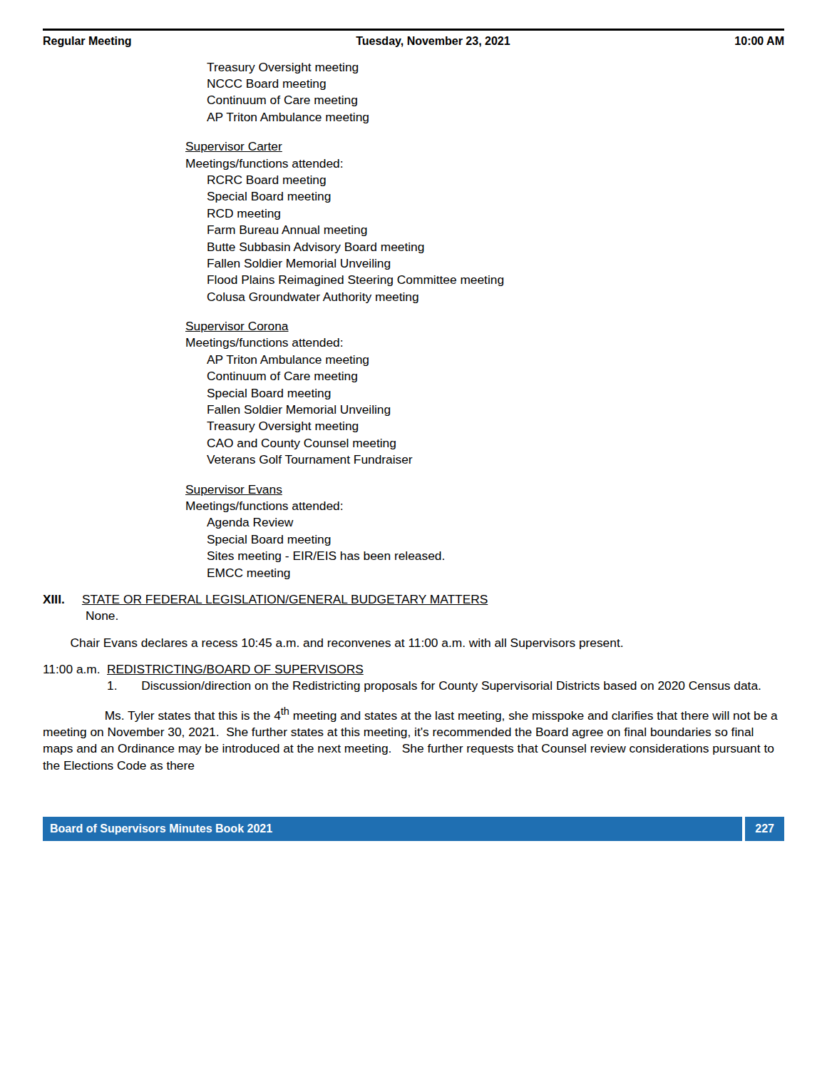Regular Meeting
Tuesday, November 23, 2021
10:00 AM
Treasury Oversight meeting
NCCC Board meeting
Continuum of Care meeting
AP Triton Ambulance meeting
Supervisor Carter
Meetings/functions attended:
RCRC Board meeting
Special Board meeting
RCD meeting
Farm Bureau Annual meeting
Butte Subbasin Advisory Board meeting
Fallen Soldier Memorial Unveiling
Flood Plains Reimagined Steering Committee meeting
Colusa Groundwater Authority meeting
Supervisor Corona
Meetings/functions attended:
AP Triton Ambulance meeting
Continuum of Care meeting
Special Board meeting
Fallen Soldier Memorial Unveiling
Treasury Oversight meeting
CAO and County Counsel meeting
Veterans Golf Tournament Fundraiser
Supervisor Evans
Meetings/functions attended:
Agenda Review
Special Board meeting
Sites meeting - EIR/EIS has been released.
EMCC meeting
XIII. STATE OR FEDERAL LEGISLATION/GENERAL BUDGETARY MATTERS
None.
Chair Evans declares a recess 10:45 a.m. and reconvenes at 11:00 a.m. with all Supervisors present.
11:00 a.m. REDISTRICTING/BOARD OF SUPERVISORS
1. Discussion/direction on the Redistricting proposals for County Supervisorial Districts based on 2020 Census data.
Ms. Tyler states that this is the 4th meeting and states at the last meeting, she misspoke and clarifies that there will not be a meeting on November 30, 2021. She further states at this meeting, it's recommended the Board agree on final boundaries so final maps and an Ordinance may be introduced at the next meeting. She further requests that Counsel review considerations pursuant to the Elections Code as there
Board of Supervisors Minutes Book 2021
227